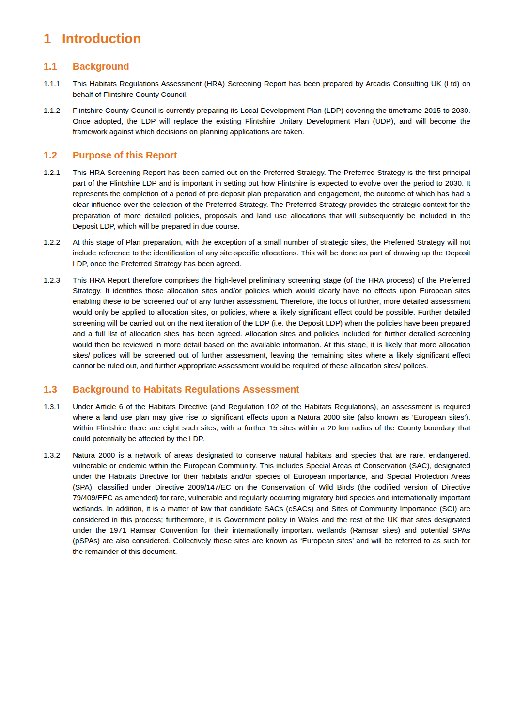1 Introduction
1.1 Background
1.1.1
This Habitats Regulations Assessment (HRA) Screening Report has been prepared by Arcadis Consulting UK (Ltd) on behalf of Flintshire County Council.
1.1.2
Flintshire County Council is currently preparing its Local Development Plan (LDP) covering the timeframe 2015 to 2030. Once adopted, the LDP will replace the existing Flintshire Unitary Development Plan (UDP), and will become the framework against which decisions on planning applications are taken.
1.2 Purpose of this Report
1.2.1
This HRA Screening Report has been carried out on the Preferred Strategy. The Preferred Strategy is the first principal part of the Flintshire LDP and is important in setting out how Flintshire is expected to evolve over the period to 2030. It represents the completion of a period of pre-deposit plan preparation and engagement, the outcome of which has had a clear influence over the selection of the Preferred Strategy. The Preferred Strategy provides the strategic context for the preparation of more detailed policies, proposals and land use allocations that will subsequently be included in the Deposit LDP, which will be prepared in due course.
1.2.2
At this stage of Plan preparation, with the exception of a small number of strategic sites, the Preferred Strategy will not include reference to the identification of any site-specific allocations. This will be done as part of drawing up the Deposit LDP, once the Preferred Strategy has been agreed.
1.2.3
This HRA Report therefore comprises the high-level preliminary screening stage (of the HRA process) of the Preferred Strategy. It identifies those allocation sites and/or policies which would clearly have no effects upon European sites enabling these to be ‘screened out’ of any further assessment. Therefore, the focus of further, more detailed assessment would only be applied to allocation sites, or policies, where a likely significant effect could be possible. Further detailed screening will be carried out on the next iteration of the LDP (i.e. the Deposit LDP) when the policies have been prepared and a full list of allocation sites has been agreed. Allocation sites and policies included for further detailed screening would then be reviewed in more detail based on the available information. At this stage, it is likely that more allocation sites/ polices will be screened out of further assessment, leaving the remaining sites where a likely significant effect cannot be ruled out, and further Appropriate Assessment would be required of these allocation sites/ polices.
1.3 Background to Habitats Regulations Assessment
1.3.1
Under Article 6 of the Habitats Directive (and Regulation 102 of the Habitats Regulations), an assessment is required where a land use plan may give rise to significant effects upon a Natura 2000 site (also known as ‘European sites’). Within Flintshire there are eight such sites, with a further 15 sites within a 20 km radius of the County boundary that could potentially be affected by the LDP.
1.3.2
Natura 2000 is a network of areas designated to conserve natural habitats and species that are rare, endangered, vulnerable or endemic within the European Community. This includes Special Areas of Conservation (SAC), designated under the Habitats Directive for their habitats and/or species of European importance, and Special Protection Areas (SPA), classified under Directive 2009/147/EC on the Conservation of Wild Birds (the codified version of Directive 79/409/EEC as amended) for rare, vulnerable and regularly occurring migratory bird species and internationally important wetlands. In addition, it is a matter of law that candidate SACs (cSACs) and Sites of Community Importance (SCI) are considered in this process; furthermore, it is Government policy in Wales and the rest of the UK that sites designated under the 1971 Ramsar Convention for their internationally important wetlands (Ramsar sites) and potential SPAs (pSPAs) are also considered. Collectively these sites are known as ‘European sites’ and will be referred to as such for the remainder of this document.